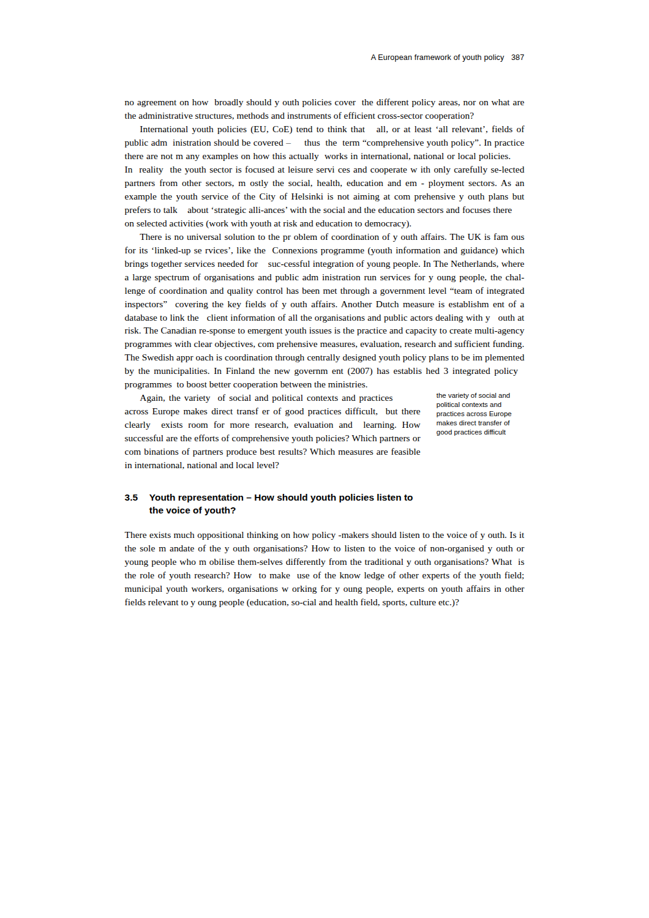A European framework of youth policy387
no agreement on how broadly should y outh policies cover the different policy areas, nor on what are the administrative structures, methods and instruments of efficient cross-sector cooperation?
International youth policies (EU, CoE) tend to think that all, or at least ‘all relevant’, fields of public adm inistration should be covered – thus the term “comprehensive youth policy”. In practice there are not m any examples on how this actually works in international, national or local policies. In reality the youth sector is focused at leisure servi ces and cooperate w ith only carefully se-lected partners from other sectors, m ostly the social, health, education and em - ployment sectors. As an example the youth service of the City of Helsinki is not aiming at com prehensive y outh plans but prefers to talk about ‘strategic alli-ances’ with the social and the education sectors and focuses there on selected activities (work with youth at risk and education to democracy).
There is no universal solution to the pr oblem of coordination of y outh affairs. The UK is fam ous for its ‘linked-up se rvices’, like the Connexions programme (youth information and guidance) which brings together services needed for suc-cessful integration of young people. In The Netherlands, where a large spectrum of organisations and public adm inistration run services for y oung people, the chal-lenge of coordination and quality control has been met through a government level “team of integrated inspectors” covering the key fields of y outh affairs. Another Dutch measure is establishm ent of a database to link the client information of all the organisations and public actors dealing with y outh at risk. The Canadian re-sponse to emergent youth issues is the practice and capacity to create multi-agency programmes with clear objectives, com prehensive measures, evaluation, research and sufficient funding. The Swedish appr oach is coordination through centrally designed youth policy plans to be im plemented by the municipalities. In Finland the new governm ent (2007) has establis hed 3 integrated policy programmes to boost better cooperation between the ministries.
Again, the variety of social and political contexts and practices across Europe makes direct transf er of good practices difficult, but there clearly exists room for more research, evaluation and learning. How successful are the efforts of comprehensive youth policies? Which partners or com binations of partners produce best results? Which measures are feasible in international, national and local level?
the variety of social and political contexts and practices across Europe makes direct transfer of good practices difficult
3.5 Youth representation – How should youth policies listen to the voice of youth?
There exists much oppositional thinking on how policy -makers should listen to the voice of y outh. Is it the sole m andate of the y outh organisations? How to listen to the voice of non-organised y outh or young people who m obilise them-selves differently from the traditional y outh organisations? What is the role of youth research? How to make use of the know ledge of other experts of the youth field; municipal youth workers, organisations w orking for y oung people, experts on youth affairs in other fields relevant to y oung people (education, so-cial and health field, sports, culture etc.)?